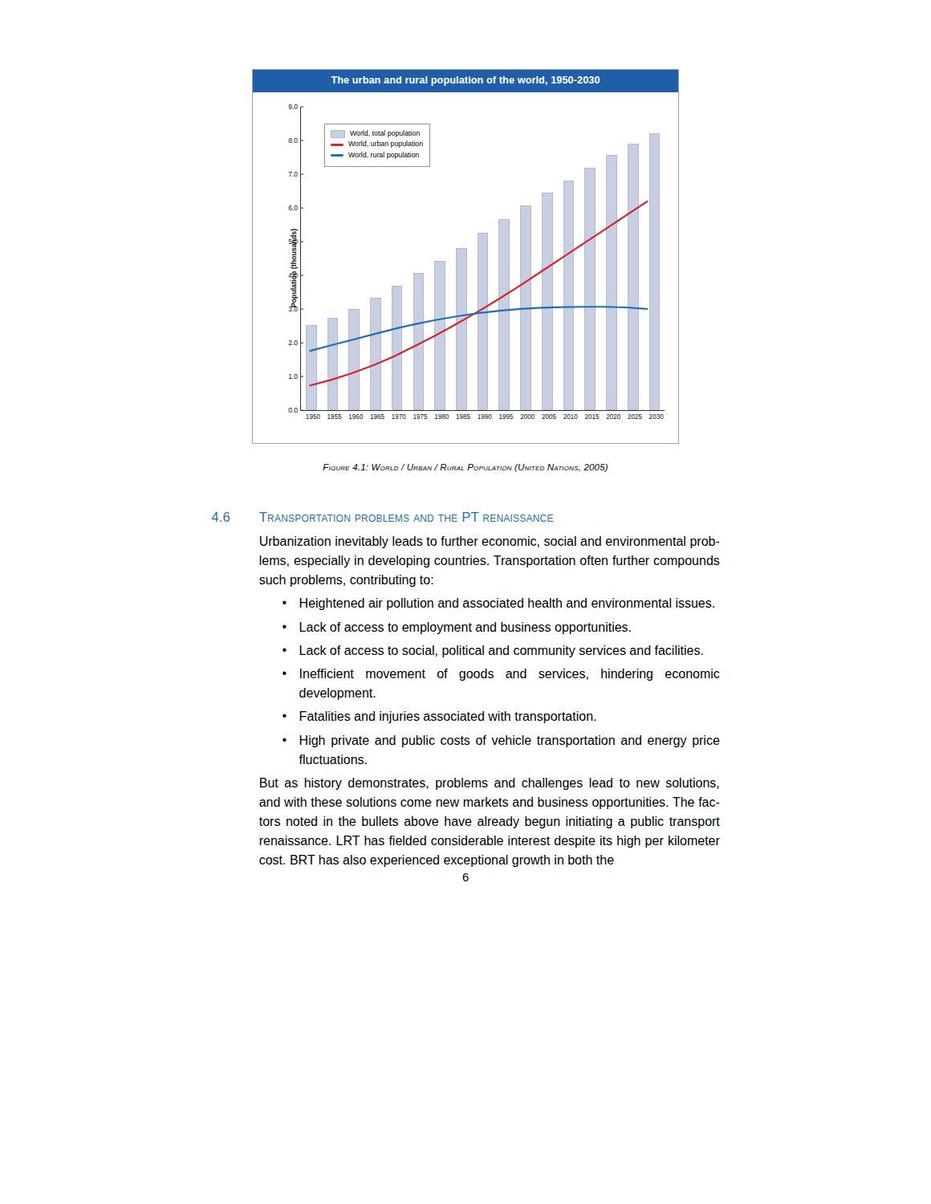The urban and rural population of the world, 1950-2030
Population (thousands)
World, total population
World, urban population
World, rural population
0.0 1.0 2.0 3.0 4.0 5.0 6.0 7.0 8.0 9.0
19501955196019651970 19751980198519901995 20002005201020152020 20252030
Figure 4.1: World / Urban / Rural Population (United Nations, 2005)
4.6 Transportation problems and the PT renaissance
Urbanization inevitably leads to further economic, social and environmental problems, especially in developing countries. Transportation often further compounds such problems, contributing to:
Heightened air pollution and associated health and environmental issues.
Lack of access to employment and business opportunities.
Lack of access to social, political and community services and facilities.
Inefficient movement of goods and services, hindering economic development.
Fatalities and injuries associated with transportation.
High private and public costs of vehicle transportation and energy price fluctuations.
But as history demonstrates, problems and challenges lead to new solutions, and with these solutions come new markets and business opportunities. The factors noted in the bullets above have already begun initiating a public transport renaissance. LRT has fielded considerable interest despite its high per kilometer cost. BRT has also experienced exceptional growth in both the
6